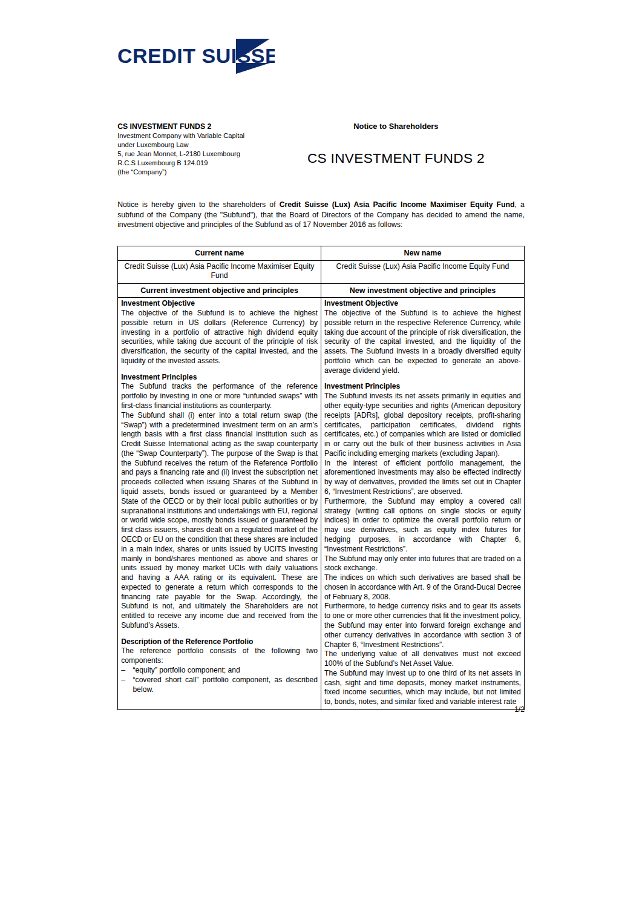CREDIT SUISSE
CS INVESTMENT FUNDS 2
Investment Company with Variable Capital
under Luxembourg Law
5, rue Jean Monnet, L-2180 Luxembourg
R.C.S Luxembourg B 124.019
(the “Company”)
Notice to Shareholders
CS INVESTMENT FUNDS 2
Notice is hereby given to the shareholders of Credit Suisse (Lux) Asia Pacific Income Maximiser Equity Fund, a subfund of the Company (the "Subfund"), that the Board of Directors of the Company has decided to amend the name, investment objective and principles of the Subfund as of 17 November 2016 as follows:
| Current name | New name |
| --- | --- |
| Credit Suisse (Lux) Asia Pacific Income Maximiser Equity Fund | Credit Suisse (Lux) Asia Pacific Income Equity Fund |
| Current investment objective and principles | New investment objective and principles |
| Investment Objective The objective of the Subfund is to achieve the highest possible return in US dollars (Reference Currency) by investing in a portfolio of attractive high dividend equity securities, while taking due account of the principle of risk diversification, the security of the capital invested, and the liquidity of the invested assets. Investment Principles The Subfund tracks the performance of the reference portfolio by investing in one or more “unfunded swaps” with first-class financial institutions as counterparty. The Subfund shall (i) enter into a total return swap (the “Swap”) with a predetermined investment term on an arm’s length basis with a first class financial institution such as Credit Suisse International acting as the swap counterparty (the “Swap Counterparty”). The purpose of the Swap is that the Subfund receives the return of the Reference Portfolio and pays a financing rate and (ii) invest the subscription net proceeds collected when issuing Shares of the Subfund in liquid assets, bonds issued or guaranteed by a Member State of the OECD or by their local public authorities or by supranational institutions and undertakings with EU, regional or world wide scope, mostly bonds issued or guaranteed by first class issuers, shares dealt on a regulated market of the OECD or EU on the condition that these shares are included in a main index, shares or units issued by UCITS investing mainly in bond/shares mentioned as above and shares or units issued by money market UCIs with daily valuations and having a AAA rating or its equivalent. These are expected to generate a return which corresponds to the financing rate payable for the Swap. Accordingly, the Subfund is not, and ultimately the Shareholders are not entitled to receive any income due and received from the Subfund’s Assets. Description of the Reference Portfolio The reference portfolio consists of the following two components: – “equity” portfolio component; and – “covered short call” portfolio component, as described below. | Investment Objective The objective of the Subfund is to achieve the highest possible return in the respective Reference Currency, while taking due account of the principle of risk diversification, the security of the capital invested, and the liquidity of the assets. The Subfund invests in a broadly diversified equity portfolio which can be expected to generate an above-average dividend yield. Investment Principles The Subfund invests its net assets primarily in equities and other equity-type securities and rights (American depository receipts [ADRs], global depository receipts, profit-sharing certificates, participation certificates, dividend rights certificates, etc.) of companies which are listed or domiciled in or carry out the bulk of their business activities in Asia Pacific including emerging markets (excluding Japan). In the interest of efficient portfolio management, the aforementioned investments may also be effected indirectly by way of derivatives, provided the limits set out in Chapter 6, “Investment Restrictions”, are observed. Furthermore, the Subfund may employ a covered call strategy (writing call options on single stocks or equity indices) in order to optimize the overall portfolio return or may use derivatives, such as equity index futures for hedging purposes, in accordance with Chapter 6, “Investment Restrictions”. The Subfund may only enter into futures that are traded on a stock exchange. The indices on which such derivatives are based shall be chosen in accordance with Art. 9 of the Grand-Ducal Decree of February 8, 2008. Furthermore, to hedge currency risks and to gear its assets to one or more other currencies that fit the investment policy, the Subfund may enter into forward foreign exchange and other currency derivatives in accordance with section 3 of Chapter 6, “Investment Restrictions”. The underlying value of all derivatives must not exceed 100% of the Subfund’s Net Asset Value. The Subfund may invest up to one third of its net assets in cash, sight and time deposits, money market instruments, fixed income securities, which may include, but not limited to, bonds, notes, and similar fixed and variable interest rate |
1/2